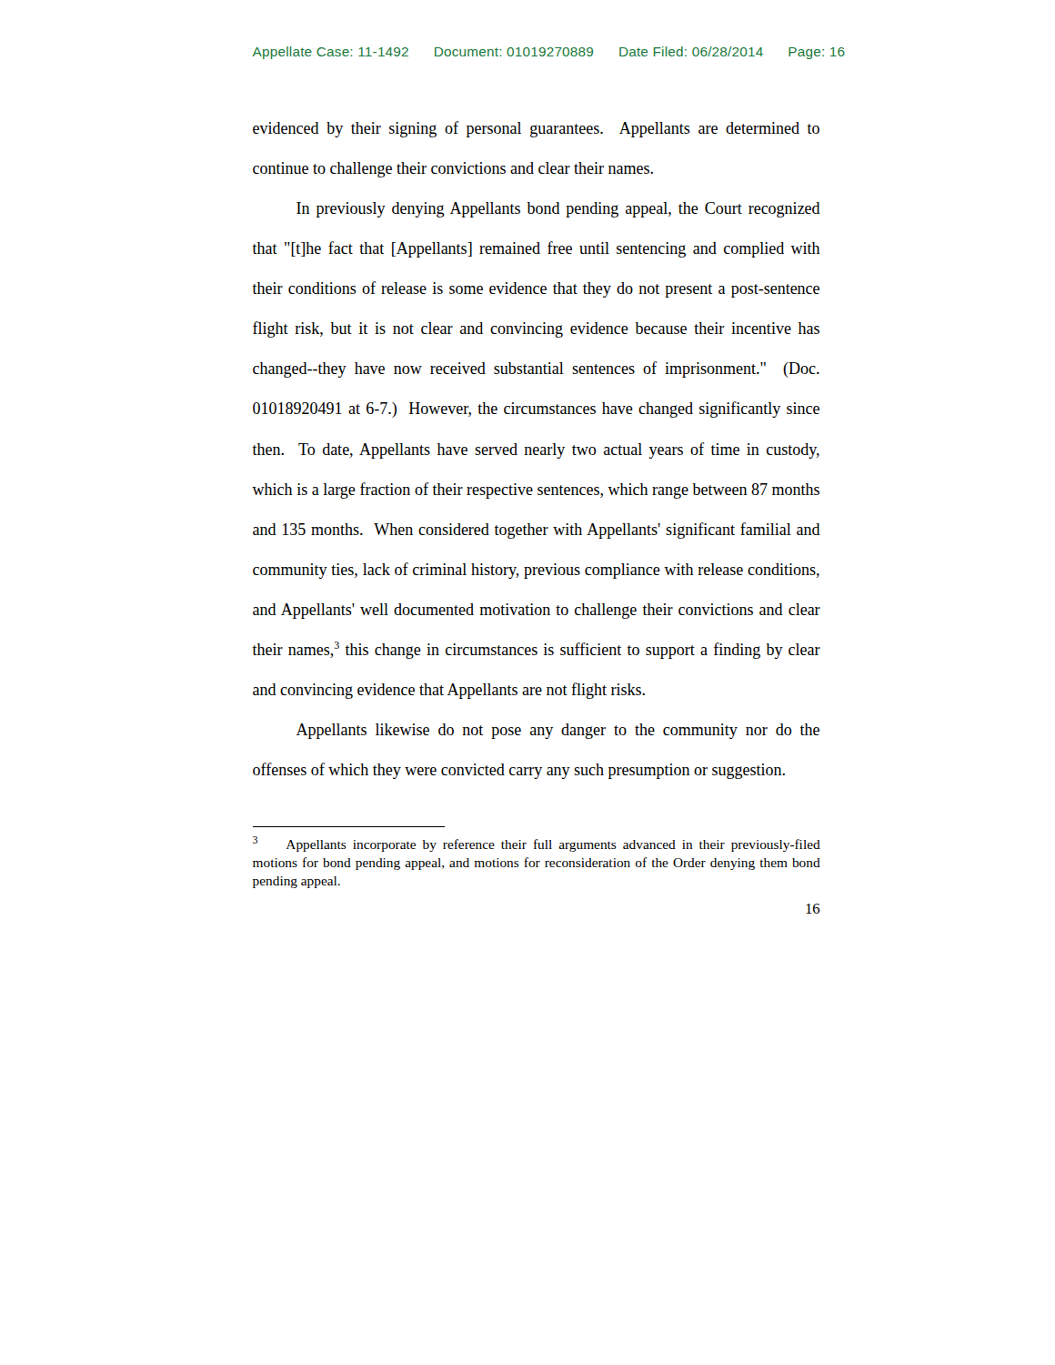Appellate Case: 11-1492 Document: 01019270889 Date Filed: 06/28/2014 Page: 16
evidenced by their signing of personal guarantees. Appellants are determined to continue to challenge their convictions and clear their names.
In previously denying Appellants bond pending appeal, the Court recognized that "[t]he fact that [Appellants] remained free until sentencing and complied with their conditions of release is some evidence that they do not present a post-sentence flight risk, but it is not clear and convincing evidence because their incentive has changed--they have now received substantial sentences of imprisonment." (Doc. 01018920491 at 6-7.) However, the circumstances have changed significantly since then. To date, Appellants have served nearly two actual years of time in custody, which is a large fraction of their respective sentences, which range between 87 months and 135 months. When considered together with Appellants' significant familial and community ties, lack of criminal history, previous compliance with release conditions, and Appellants' well documented motivation to challenge their convictions and clear their names,3 this change in circumstances is sufficient to support a finding by clear and convincing evidence that Appellants are not flight risks.
Appellants likewise do not pose any danger to the community nor do the offenses of which they were convicted carry any such presumption or suggestion.
3 Appellants incorporate by reference their full arguments advanced in their previously-filed motions for bond pending appeal, and motions for reconsideration of the Order denying them bond pending appeal.
16